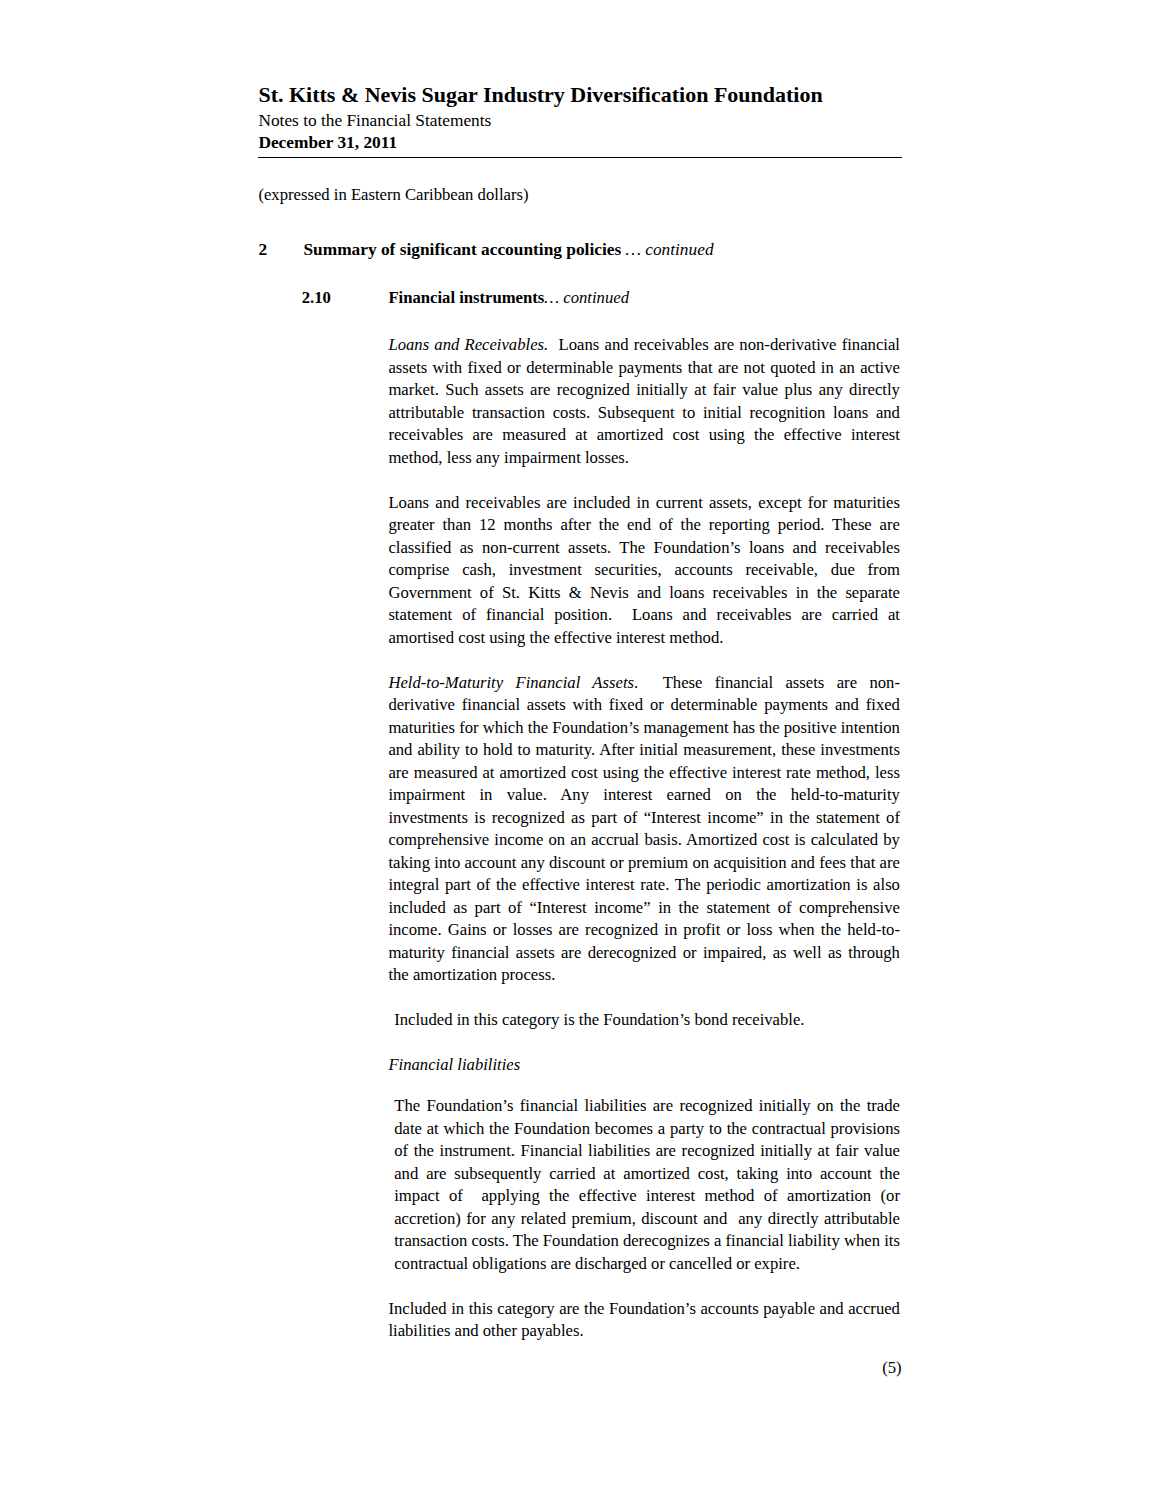St. Kitts & Nevis Sugar Industry Diversification Foundation
Notes to the Financial Statements
December 31, 2011
(expressed in Eastern Caribbean dollars)
2
Summary of significant accounting policies … continued
2.10
Financial instruments… continued
Loans and Receivables. Loans and receivables are non-derivative financial assets with fixed or determinable payments that are not quoted in an active market. Such assets are recognized initially at fair value plus any directly attributable transaction costs. Subsequent to initial recognition loans and receivables are measured at amortized cost using the effective interest method, less any impairment losses.
Loans and receivables are included in current assets, except for maturities greater than 12 months after the end of the reporting period. These are classified as non-current assets. The Foundation’s loans and receivables comprise cash, investment securities, accounts receivable, due from Government of St. Kitts & Nevis and loans receivables in the separate statement of financial position. Loans and receivables are carried at amortised cost using the effective interest method.
Held-to-Maturity Financial Assets. These financial assets are non-derivative financial assets with fixed or determinable payments and fixed maturities for which the Foundation’s management has the positive intention and ability to hold to maturity. After initial measurement, these investments are measured at amortized cost using the effective interest rate method, less impairment in value. Any interest earned on the held-to-maturity investments is recognized as part of “Interest income” in the statement of comprehensive income on an accrual basis. Amortized cost is calculated by taking into account any discount or premium on acquisition and fees that are integral part of the effective interest rate. The periodic amortization is also included as part of “Interest income” in the statement of comprehensive income. Gains or losses are recognized in profit or loss when the held-to-maturity financial assets are derecognized or impaired, as well as through the amortization process.
Included in this category is the Foundation’s bond receivable.
Financial liabilities
The Foundation’s financial liabilities are recognized initially on the trade date at which the Foundation becomes a party to the contractual provisions of the instrument. Financial liabilities are recognized initially at fair value and are subsequently carried at amortized cost, taking into account the impact of applying the effective interest method of amortization (or accretion) for any related premium, discount and any directly attributable transaction costs. The Foundation derecognizes a financial liability when its contractual obligations are discharged or cancelled or expire.
Included in this category are the Foundation’s accounts payable and accrued liabilities and other payables.
(5)